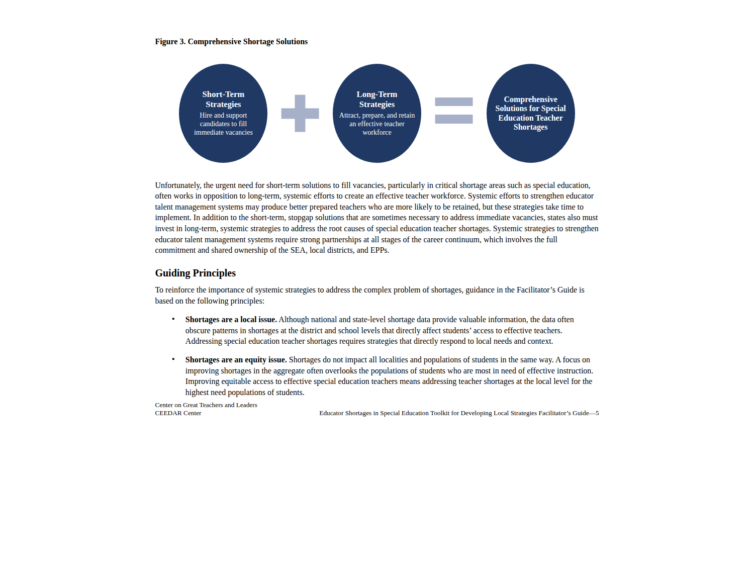Figure 3. Comprehensive Shortage Solutions
Short-Term
Strategies
Hire and support candidates to fill immediate vacancies
Long-Term
Strategies
Attract, prepare, and retain an effective teacher workforce
Comprehensive Solutions for Special Education Teacher Shortages
Unfortunately, the urgent need for short-term solutions to fill vacancies, particularly in critical shortage areas such as special education, often works in opposition to long-term, systemic efforts to create an effective teacher workforce. Systemic efforts to strengthen educator talent management systems may produce better prepared teachers who are more likely to be retained, but these strategies take time to implement. In addition to the short-term, stopgap solutions that are sometimes necessary to address immediate vacancies, states also must invest in long-term, systemic strategies to address the root causes of special education teacher shortages. Systemic strategies to strengthen educator talent management systems require strong partnerships at all stages of the career continuum, which involves the full commitment and shared ownership of the SEA, local districts, and EPPs.
Guiding Principles
To reinforce the importance of systemic strategies to address the complex problem of shortages, guidance in the Facilitator’s Guide is based on the following principles:
Shortages are a local issue. Although national and state-level shortage data provide valuable information, the data often obscure patterns in shortages at the district and school levels that directly affect students’ access to effective teachers. Addressing special education teacher shortages requires strategies that directly respond to local needs and context.
Shortages are an equity issue. Shortages do not impact all localities and populations of students in the same way. A focus on improving shortages in the aggregate often overlooks the populations of students who are most in need of effective instruction. Improving equitable access to effective special education teachers means addressing teacher shortages at the local level for the highest need populations of students.
Center on Great Teachers and Leaders
CEEDAR Center Educator Shortages in Special Education Toolkit for Developing Local Strategies Facilitator’s Guide—5